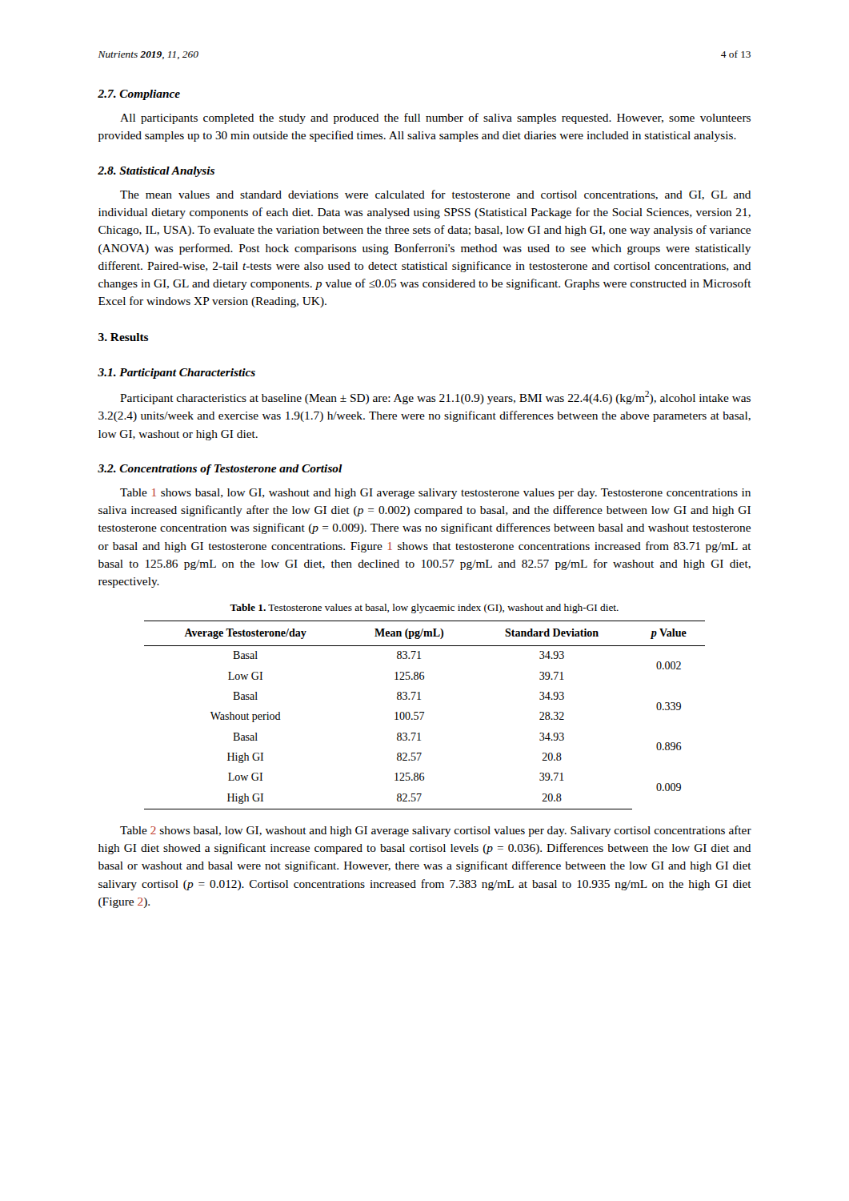Nutrients 2019, 11, 260 4 of 13
2.7. Compliance
All participants completed the study and produced the full number of saliva samples requested. However, some volunteers provided samples up to 30 min outside the specified times. All saliva samples and diet diaries were included in statistical analysis.
2.8. Statistical Analysis
The mean values and standard deviations were calculated for testosterone and cortisol concentrations, and GI, GL and individual dietary components of each diet. Data was analysed using SPSS (Statistical Package for the Social Sciences, version 21, Chicago, IL, USA). To evaluate the variation between the three sets of data; basal, low GI and high GI, one way analysis of variance (ANOVA) was performed. Post hock comparisons using Bonferroni's method was used to see which groups were statistically different. Paired-wise, 2-tail t-tests were also used to detect statistical significance in testosterone and cortisol concentrations, and changes in GI, GL and dietary components. p value of ≤0.05 was considered to be significant. Graphs were constructed in Microsoft Excel for windows XP version (Reading, UK).
3. Results
3.1. Participant Characteristics
Participant characteristics at baseline (Mean ± SD) are: Age was 21.1(0.9) years, BMI was 22.4(4.6) (kg/m2), alcohol intake was 3.2(2.4) units/week and exercise was 1.9(1.7) h/week. There were no significant differences between the above parameters at basal, low GI, washout or high GI diet.
3.2. Concentrations of Testosterone and Cortisol
Table 1 shows basal, low GI, washout and high GI average salivary testosterone values per day. Testosterone concentrations in saliva increased significantly after the low GI diet (p = 0.002) compared to basal, and the difference between low GI and high GI testosterone concentration was significant (p = 0.009). There was no significant differences between basal and washout testosterone or basal and high GI testosterone concentrations. Figure 1 shows that testosterone concentrations increased from 83.71 pg/mL at basal to 125.86 pg/mL on the low GI diet, then declined to 100.57 pg/mL and 82.57 pg/mL for washout and high GI diet, respectively.
Table 1. Testosterone values at basal, low glycaemic index (GI), washout and high-GI diet.
| Average Testosterone/day | Mean (pg/mL) | Standard Deviation | p Value |
| --- | --- | --- | --- |
| Basal | 83.71 | 34.93 | 0.002 |
| Low GI | 125.86 | 39.71 |
| Basal | 83.71 | 34.93 | 0.339 |
| Washout period | 100.57 | 28.32 |
| Basal | 83.71 | 34.93 | 0.896 |
| High GI | 82.57 | 20.8 |
| Low GI | 125.86 | 39.71 | 0.009 |
| High GI | 82.57 | 20.8 |
Table 2 shows basal, low GI, washout and high GI average salivary cortisol values per day. Salivary cortisol concentrations after high GI diet showed a significant increase compared to basal cortisol levels (p = 0.036). Differences between the low GI diet and basal or washout and basal were not significant. However, there was a significant difference between the low GI and high GI diet salivary cortisol (p = 0.012). Cortisol concentrations increased from 7.383 ng/mL at basal to 10.935 ng/mL on the high GI diet (Figure 2).